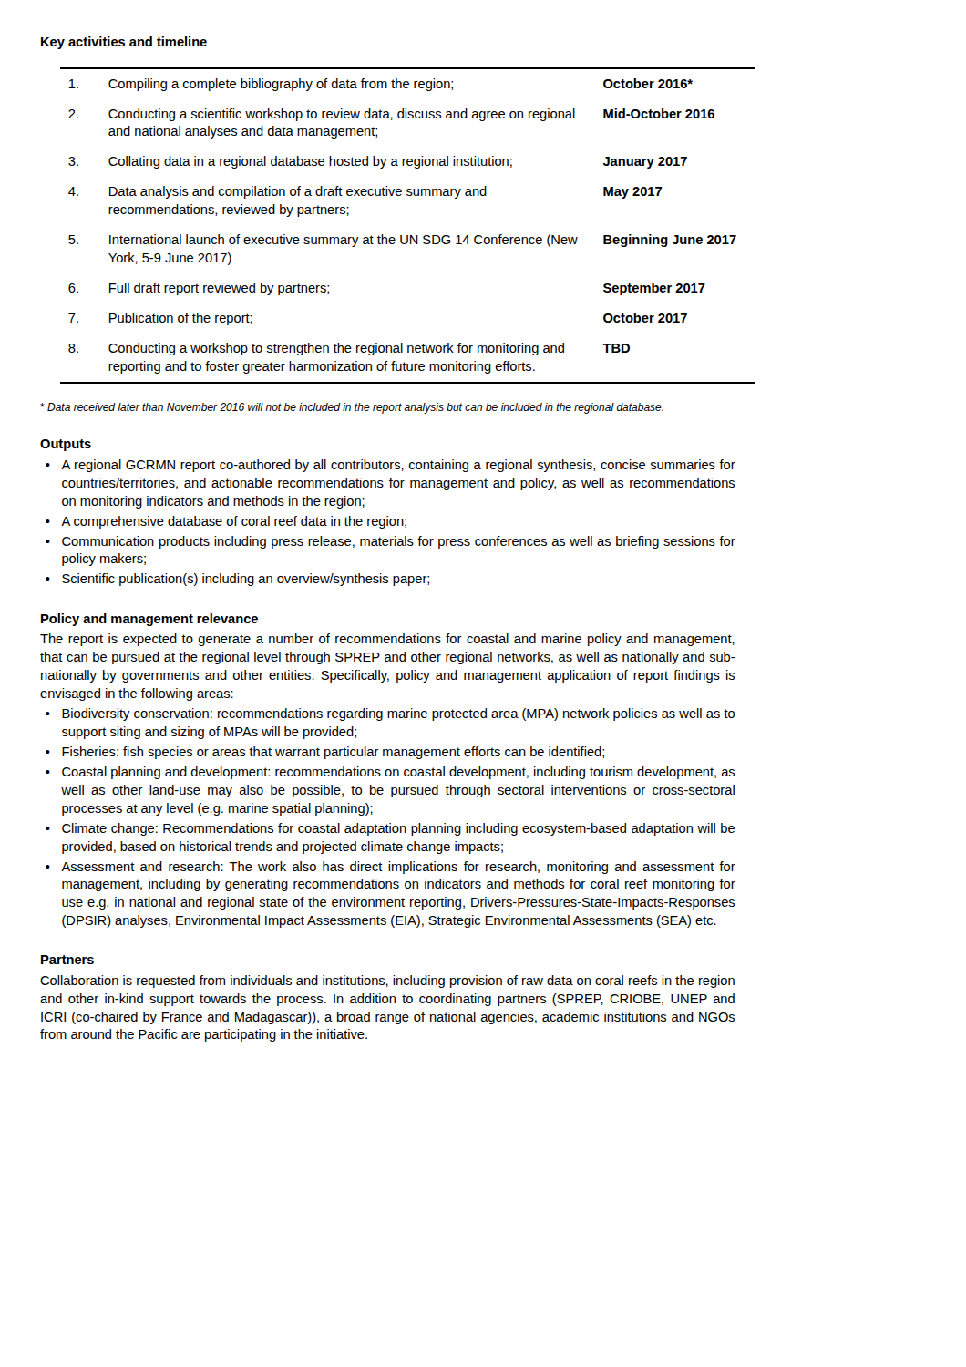Key activities and timeline
| 1. | Compiling a complete bibliography of data from the region; | October 2016* |
| 2. | Conducting a scientific workshop to review data, discuss and agree on regional and national analyses and data management; | Mid-October 2016 |
| 3. | Collating data in a regional database hosted by a regional institution; | January 2017 |
| 4. | Data analysis and compilation of a draft executive summary and recommendations, reviewed by partners; | May 2017 |
| 5. | International launch of executive summary at the UN SDG 14 Conference (New York, 5-9 June 2017) | Beginning June 2017 |
| 6. | Full draft report reviewed by partners; | September 2017 |
| 7. | Publication of the report; | October 2017 |
| 8. | Conducting a workshop to strengthen the regional network for monitoring and reporting and to foster greater harmonization of future monitoring efforts. | TBD |
* Data received later than November 2016 will not be included in the report analysis but can be included in the regional database.
Outputs
A regional GCRMN report co-authored by all contributors, containing a regional synthesis, concise summaries for countries/territories, and actionable recommendations for management and policy, as well as recommendations on monitoring indicators and methods in the region;
A comprehensive database of coral reef data in the region;
Communication products including press release, materials for press conferences as well as briefing sessions for policy makers;
Scientific publication(s) including an overview/synthesis paper;
Policy and management relevance
The report is expected to generate a number of recommendations for coastal and marine policy and management, that can be pursued at the regional level through SPREP and other regional networks, as well as nationally and sub-nationally by governments and other entities. Specifically, policy and management application of report findings is envisaged in the following areas:
Biodiversity conservation: recommendations regarding marine protected area (MPA) network policies as well as to support siting and sizing of MPAs will be provided;
Fisheries: fish species or areas that warrant particular management efforts can be identified;
Coastal planning and development: recommendations on coastal development, including tourism development, as well as other land-use may also be possible, to be pursued through sectoral interventions or cross-sectoral processes at any level (e.g. marine spatial planning);
Climate change: Recommendations for coastal adaptation planning including ecosystem-based adaptation will be provided, based on historical trends and projected climate change impacts;
Assessment and research: The work also has direct implications for research, monitoring and assessment for management, including by generating recommendations on indicators and methods for coral reef monitoring for use e.g. in national and regional state of the environment reporting, Drivers-Pressures-State-Impacts-Responses (DPSIR) analyses, Environmental Impact Assessments (EIA), Strategic Environmental Assessments (SEA) etc.
Partners
Collaboration is requested from individuals and institutions, including provision of raw data on coral reefs in the region and other in-kind support towards the process. In addition to coordinating partners (SPREP, CRIOBE, UNEP and ICRI (co-chaired by France and Madagascar)), a broad range of national agencies, academic institutions and NGOs from around the Pacific are participating in the initiative.